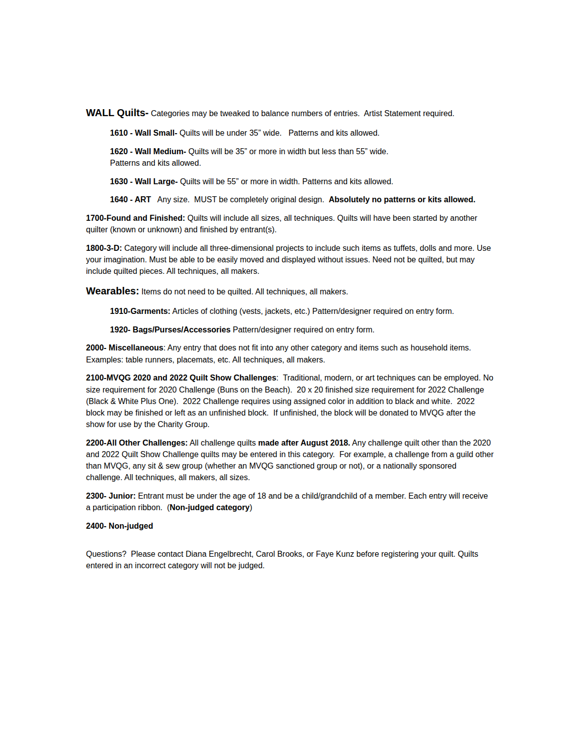WALL Quilts- Categories may be tweaked to balance numbers of entries. Artist Statement required.
1610 - Wall Small- Quilts will be under 35” wide. Patterns and kits allowed.
1620 - Wall Medium- Quilts will be 35” or more in width but less than 55” wide.
Patterns and kits allowed.
1630 - Wall Large- Quilts will be 55” or more in width. Patterns and kits allowed.
1640 - ART Any size. MUST be completely original design. Absolutely no patterns or kits allowed.
1700-Found and Finished: Quilts will include all sizes, all techniques. Quilts will have been started by another quilter (known or unknown) and finished by entrant(s).
1800-3-D: Category will include all three-dimensional projects to include such items as tuffets, dolls and more. Use your imagination. Must be able to be easily moved and displayed without issues. Need not be quilted, but may include quilted pieces. All techniques, all makers.
Wearables: Items do not need to be quilted. All techniques, all makers.
1910-Garments: Articles of clothing (vests, jackets, etc.) Pattern/designer required on entry form.
1920- Bags/Purses/Accessories Pattern/designer required on entry form.
2000- Miscellaneous: Any entry that does not fit into any other category and items such as household items. Examples: table runners, placemats, etc. All techniques, all makers.
2100-MVQG 2020 and 2022 Quilt Show Challenges: Traditional, modern, or art techniques can be employed. No size requirement for 2020 Challenge (Buns on the Beach). 20 x 20 finished size requirement for 2022 Challenge (Black & White Plus One). 2022 Challenge requires using assigned color in addition to black and white. 2022 block may be finished or left as an unfinished block. If unfinished, the block will be donated to MVQG after the show for use by the Charity Group.
2200-All Other Challenges: All challenge quilts made after August 2018. Any challenge quilt other than the 2020 and 2022 Quilt Show Challenge quilts may be entered in this category. For example, a challenge from a guild other than MVQG, any sit & sew group (whether an MVQG sanctioned group or not), or a nationally sponsored challenge. All techniques, all makers, all sizes.
2300- Junior: Entrant must be under the age of 18 and be a child/grandchild of a member. Each entry will receive a participation ribbon. (Non-judged category)
2400- Non-judged
Questions? Please contact Diana Engelbrecht, Carol Brooks, or Faye Kunz before registering your quilt. Quilts entered in an incorrect category will not be judged.